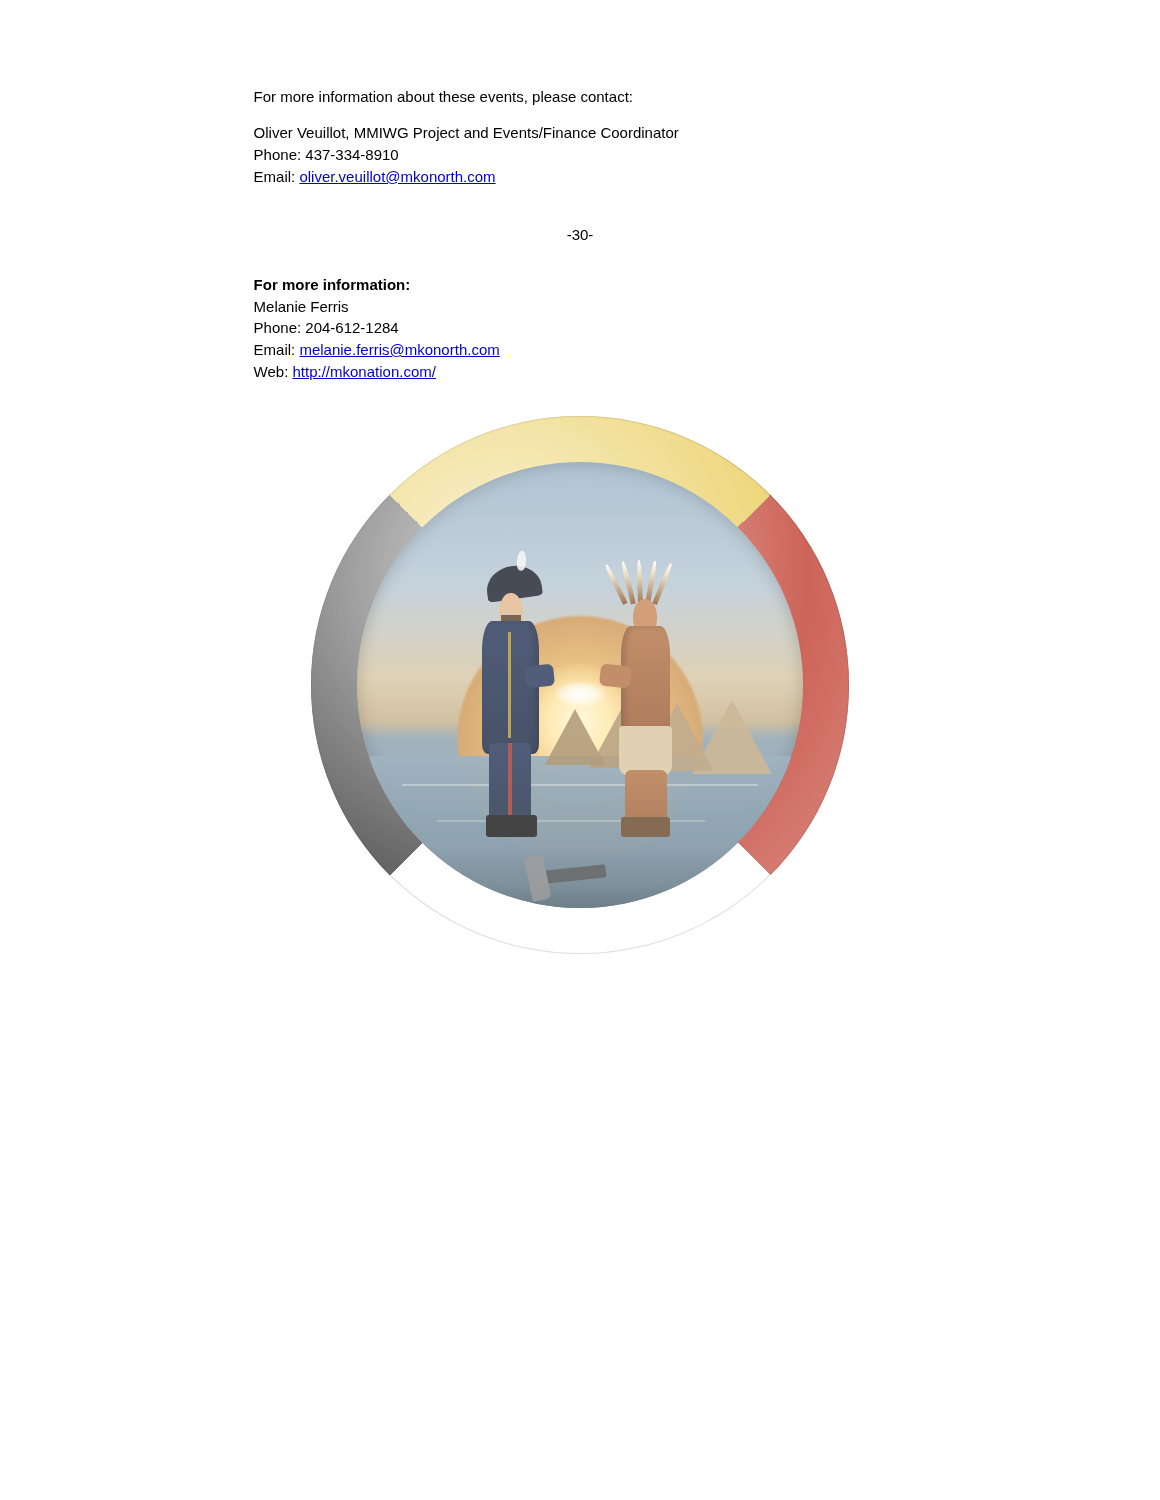For more information about these events, please contact:
Oliver Veuillot, MMIWG Project and Events/Finance Coordinator
Phone: 437-334-8910
Email: oliver.veuillot@mkonorth.com
-30-
For more information:
Melanie Ferris
Phone: 204-612-1284
Email: melanie.ferris@mkonorth.com
Web: http://mkonation.com/